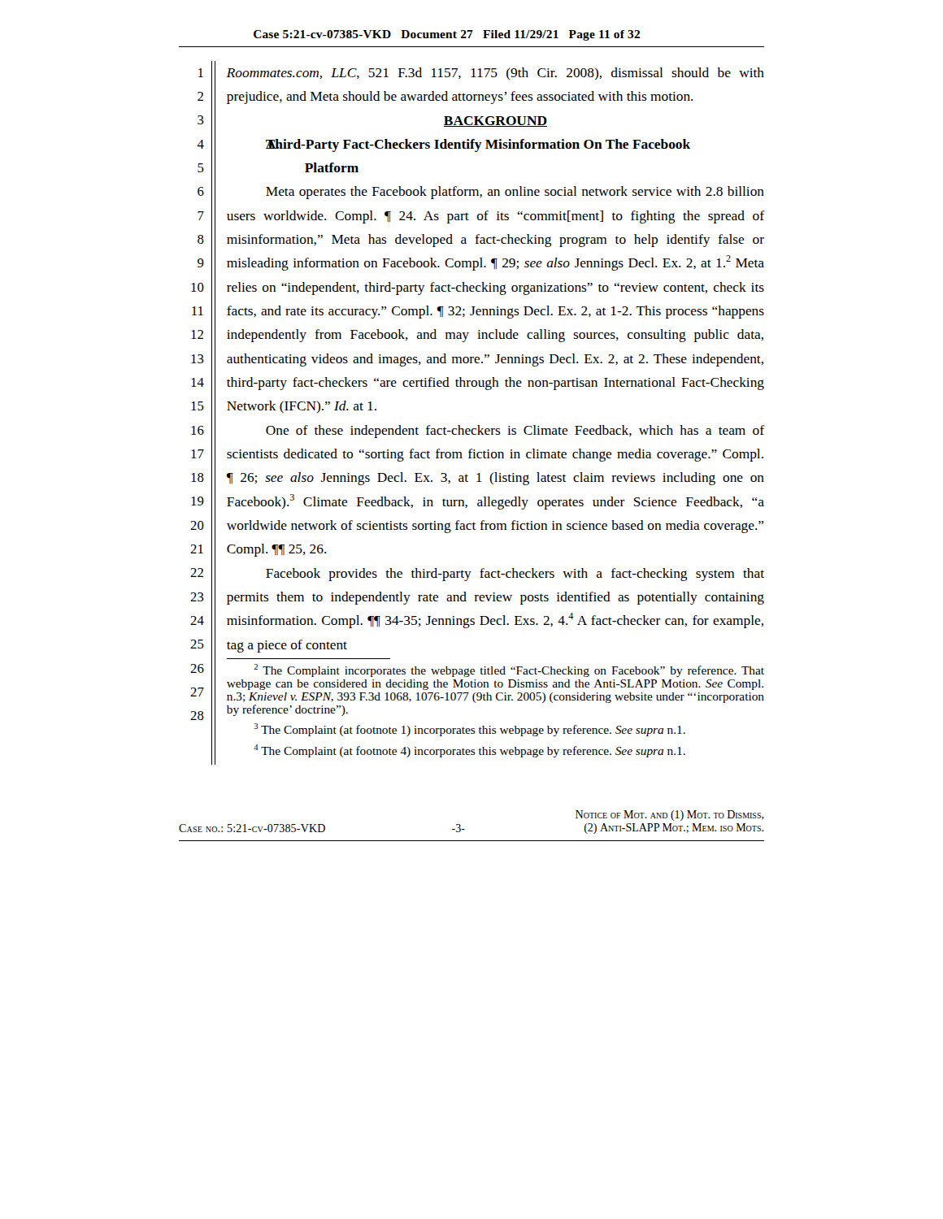Case 5:21-cv-07385-VKD Document 27 Filed 11/29/21 Page 11 of 32
1
2
3
4
5
6
7
8
9
10
11
12
13
14
15
16
17
18
19
20
21
22
23
24
25
26
27
28
Roommates.com, LLC, 521 F.3d 1157, 1175 (9th Cir. 2008), dismissal should be with prejudice, and Meta should be awarded attorneys’ fees associated with this motion.
BACKGROUND
A.
Third-Party Fact-Checkers Identify Misinformation On The Facebook
Platform
Meta operates the Facebook platform, an online social network service with 2.8 billion users worldwide. Compl. ¶ 24. As part of its “commit[ment] to fighting the spread of misinformation,” Meta has developed a fact-checking program to help identify false or misleading information on Facebook. Compl. ¶ 29; see also Jennings Decl. Ex. 2, at 1.2 Meta relies on “independent, third-party fact-checking organizations” to “review content, check its facts, and rate its accuracy.” Compl. ¶ 32; Jennings Decl. Ex. 2, at 1-2. This process “happens independently from Facebook, and may include calling sources, consulting public data, authenticating videos and images, and more.” Jennings Decl. Ex. 2, at 2. These independent, third-party fact-checkers “are certified through the non-partisan International Fact-Checking Network (IFCN).” Id. at 1.
One of these independent fact-checkers is Climate Feedback, which has a team of scientists dedicated to “sorting fact from fiction in climate change media coverage.” Compl. ¶ 26; see also Jennings Decl. Ex. 3, at 1 (listing latest claim reviews including one on Facebook).3 Climate Feedback, in turn, allegedly operates under Science Feedback, “a worldwide network of scientists sorting fact from fiction in science based on media coverage.” Compl. ¶¶ 25, 26.
Facebook provides the third-party fact-checkers with a fact-checking system that permits them to independently rate and review posts identified as potentially containing misinformation. Compl. ¶¶ 34-35; Jennings Decl. Exs. 2, 4.4 A fact-checker can, for example, tag a piece of content
2 The Complaint incorporates the webpage titled “Fact-Checking on Facebook” by reference. That webpage can be considered in deciding the Motion to Dismiss and the Anti-SLAPP Motion. See Compl. n.3; Knievel v. ESPN, 393 F.3d 1068, 1076-1077 (9th Cir. 2005) (considering website under “‘incorporation by reference’ doctrine”).
3 The Complaint (at footnote 1) incorporates this webpage by reference. See supra n.1.
4 The Complaint (at footnote 4) incorporates this webpage by reference. See supra n.1.
Case no.: 5:21-cv-07385-VKD
-3-
Notice of Mot. and (1) Mot. to Dismiss,
(2) Anti-SLAPP Mot.; Mem. iso Mots.